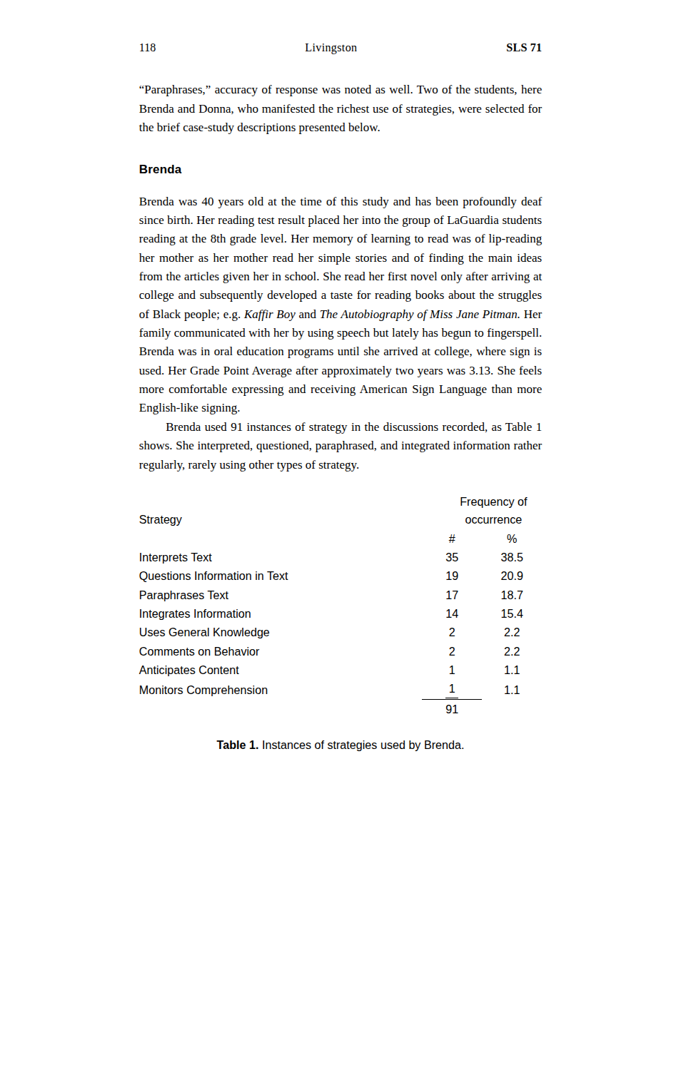118 Livingston SLS 71
“Paraphrases,” accuracy of response was noted as well. Two of the students, here Brenda and Donna, who manifested the richest use of strategies, were selected for the brief case-study descriptions presented below.
Brenda
Brenda was 40 years old at the time of this study and has been profoundly deaf since birth. Her reading test result placed her into the group of LaGuardia students reading at the 8th grade level. Her memory of learning to read was of lip-reading her mother as her mother read her simple stories and of finding the main ideas from the articles given her in school. She read her first novel only after arriving at college and subsequently developed a taste for reading books about the struggles of Black people; e.g. Kaffir Boy and The Autobiography of Miss Jane Pitman. Her family communicated with her by using speech but lately has begun to fingerspell. Brenda was in oral education programs until she arrived at college, where sign is used. Her Grade Point Average after approximately two years was 3.13. She feels more comfortable expressing and receiving American Sign Language than more English-like signing.
Brenda used 91 instances of strategy in the discussions recorded, as Table 1 shows. She interpreted, questioned, paraphrased, and integrated information rather regularly, rarely using other types of strategy.
| Strategy | Frequency of occurrence |
| --- | --- |
| | # | % |
| Interprets Text | 35 | 38.5 |
| Questions Information in Text | 19 | 20.9 |
| Paraphrases Text | 17 | 18.7 |
| Integrates Information | 14 | 15.4 |
| Uses General Knowledge | 2 | 2.2 |
| Comments on Behavior | 2 | 2.2 |
| Anticipates Content | 1 | 1.1 |
| Monitors Comprehension | 1 | 1.1 |
| | 91 | |
Table 1. Instances of strategies used by Brenda.